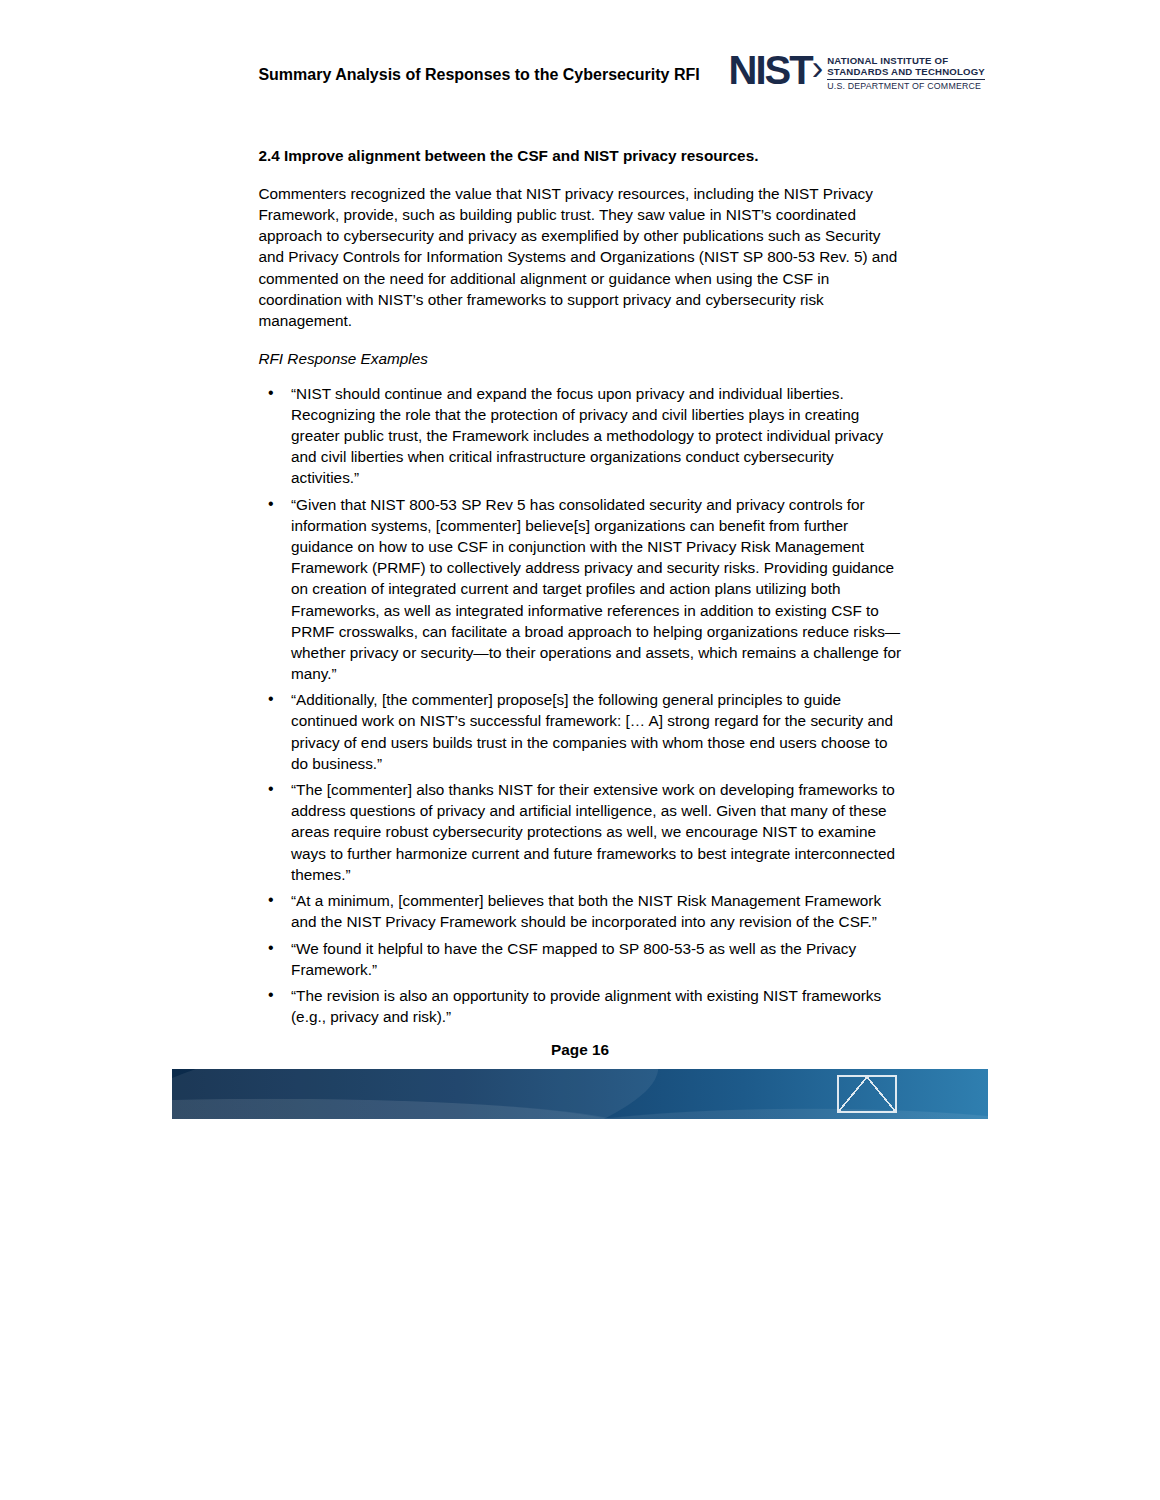Summary Analysis of Responses to the Cybersecurity RFI
NIST›
NATIONAL INSTITUTE OF
STANDARDS AND TECHNOLOGY
U.S. DEPARTMENT OF COMMERCE
2.4 Improve alignment between the CSF and NIST privacy resources.
Commenters recognized the value that NIST privacy resources, including the NIST Privacy Framework, provide, such as building public trust. They saw value in NIST’s coordinated approach to cybersecurity and privacy as exemplified by other publications such as Security and Privacy Controls for Information Systems and Organizations (NIST SP 800-53 Rev. 5) and commented on the need for additional alignment or guidance when using the CSF in coordination with NIST’s other frameworks to support privacy and cybersecurity risk management.
RFI Response Examples
“NIST should continue and expand the focus upon privacy and individual liberties. Recognizing the role that the protection of privacy and civil liberties plays in creating greater public trust, the Framework includes a methodology to protect individual privacy and civil liberties when critical infrastructure organizations conduct cybersecurity activities.”
“Given that NIST 800-53 SP Rev 5 has consolidated security and privacy controls for information systems, [commenter] believe[s] organizations can benefit from further guidance on how to use CSF in conjunction with the NIST Privacy Risk Management Framework (PRMF) to collectively address privacy and security risks. Providing guidance on creation of integrated current and target profiles and action plans utilizing both Frameworks, as well as integrated informative references in addition to existing CSF to PRMF crosswalks, can facilitate a broad approach to helping organizations reduce risks—whether privacy or security—to their operations and assets, which remains a challenge for many.”
“Additionally, [the commenter] propose[s] the following general principles to guide continued work on NIST’s successful framework: [… A] strong regard for the security and privacy of end users builds trust in the companies with whom those end users choose to do business.”
“The [commenter] also thanks NIST for their extensive work on developing frameworks to address questions of privacy and artificial intelligence, as well. Given that many of these areas require robust cybersecurity protections as well, we encourage NIST to examine ways to further harmonize current and future frameworks to best integrate interconnected themes.”
“At a minimum, [commenter] believes that both the NIST Risk Management Framework and the NIST Privacy Framework should be incorporated into any revision of the CSF.”
“We found it helpful to have the CSF mapped to SP 800-53-5 as well as the Privacy Framework.”
“The revision is also an opportunity to provide alignment with existing NIST frameworks (e.g., privacy and risk).”
Page 16